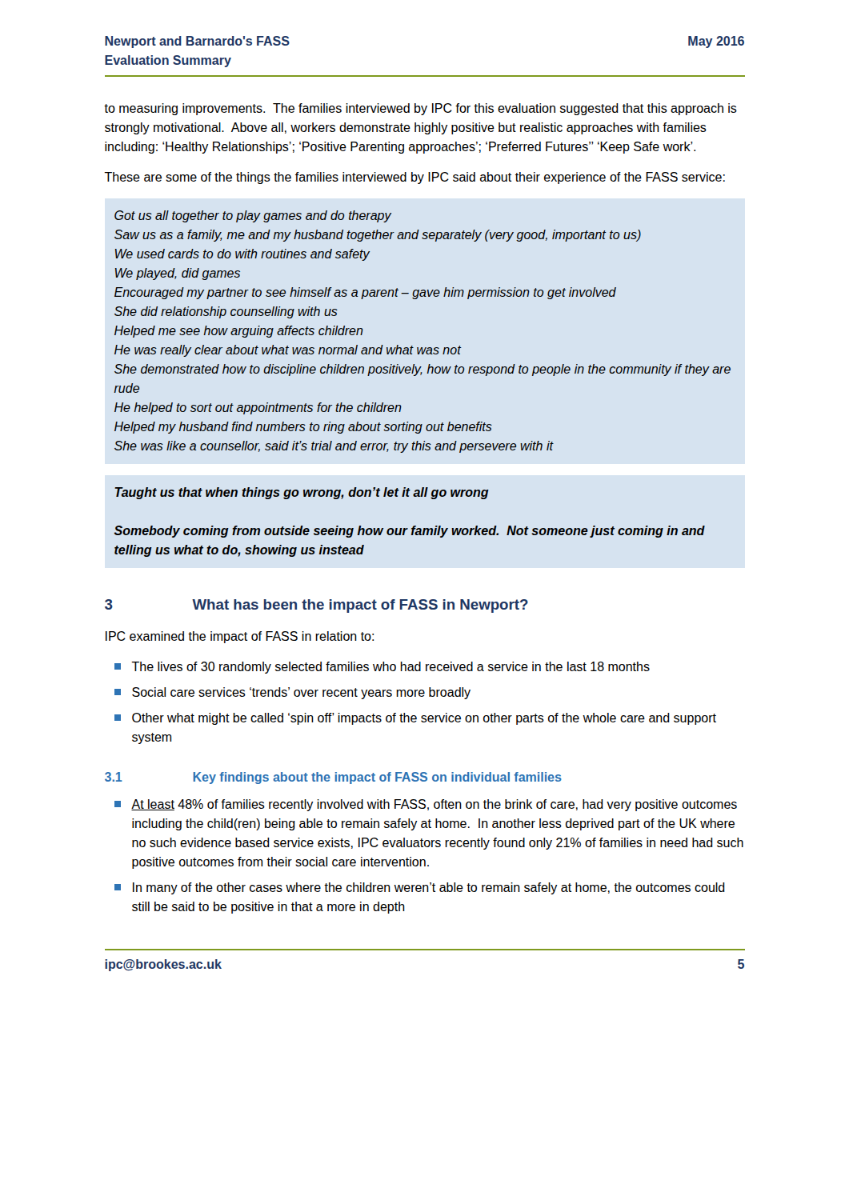Newport and Barnardo's FASS
Evaluation Summary
May 2016
to measuring improvements. The families interviewed by IPC for this evaluation suggested that this approach is strongly motivational. Above all, workers demonstrate highly positive but realistic approaches with families including: ‘Healthy Relationships’; ‘Positive Parenting approaches’; ‘Preferred Futures’’ ‘Keep Safe work’.
These are some of the things the families interviewed by IPC said about their experience of the FASS service:
Got us all together to play games and do therapy
Saw us as a family, me and my husband together and separately (very good, important to us)
We used cards to do with routines and safety
We played, did games
Encouraged my partner to see himself as a parent – gave him permission to get involved
She did relationship counselling with us
Helped me see how arguing affects children
He was really clear about what was normal and what was not
She demonstrated how to discipline children positively, how to respond to people in the community if they are rude
He helped to sort out appointments for the children
Helped my husband find numbers to ring about sorting out benefits
She was like a counsellor, said it’s trial and error, try this and persevere with it
Taught us that when things go wrong, don’t let it all go wrong
Somebody coming from outside seeing how our family worked. Not someone just coming in and telling us what to do, showing us instead
3 What has been the impact of FASS in Newport?
IPC examined the impact of FASS in relation to:
The lives of 30 randomly selected families who had received a service in the last 18 months
Social care services ‘trends’ over recent years more broadly
Other what might be called ‘spin off’ impacts of the service on other parts of the whole care and support system
3.1 Key findings about the impact of FASS on individual families
At least 48% of families recently involved with FASS, often on the brink of care, had very positive outcomes including the child(ren) being able to remain safely at home. In another less deprived part of the UK where no such evidence based service exists, IPC evaluators recently found only 21% of families in need had such positive outcomes from their social care intervention.
In many of the other cases where the children weren’t able to remain safely at home, the outcomes could still be said to be positive in that a more in depth
ipc@brookes.ac.uk
5